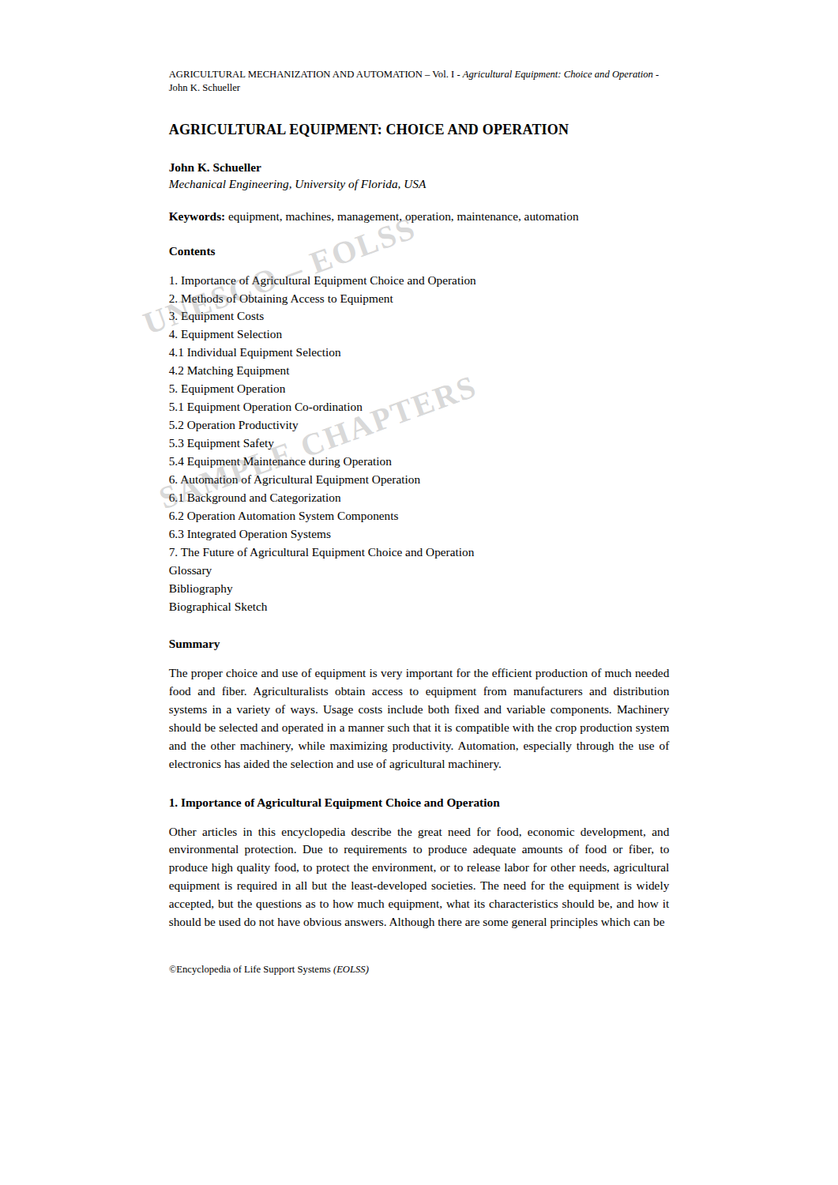AGRICULTURAL MECHANIZATION AND AUTOMATION – Vol. I - Agricultural Equipment: Choice and Operation - John K. Schueller
AGRICULTURAL EQUIPMENT: CHOICE AND OPERATION
John K. Schueller
Mechanical Engineering, University of Florida, USA
Keywords: equipment, machines, management, operation, maintenance, automation
Contents
1. Importance of Agricultural Equipment Choice and Operation
2. Methods of Obtaining Access to Equipment
3. Equipment Costs
4. Equipment Selection
4.1 Individual Equipment Selection
4.2 Matching Equipment
5. Equipment Operation
5.1 Equipment Operation Co-ordination
5.2 Operation Productivity
5.3 Equipment Safety
5.4 Equipment Maintenance during Operation
6. Automation of Agricultural Equipment Operation
6.1 Background and Categorization
6.2 Operation Automation System Components
6.3 Integrated Operation Systems
7. The Future of Agricultural Equipment Choice and Operation
Glossary
Bibliography
Biographical Sketch
Summary
The proper choice and use of equipment is very important for the efficient production of much needed food and fiber. Agriculturalists obtain access to equipment from manufacturers and distribution systems in a variety of ways. Usage costs include both fixed and variable components. Machinery should be selected and operated in a manner such that it is compatible with the crop production system and the other machinery, while maximizing productivity. Automation, especially through the use of electronics has aided the selection and use of agricultural machinery.
1. Importance of Agricultural Equipment Choice and Operation
Other articles in this encyclopedia describe the great need for food, economic development, and environmental protection. Due to requirements to produce adequate amounts of food or fiber, to produce high quality food, to protect the environment, or to release labor for other needs, agricultural equipment is required in all but the least-developed societies. The need for the equipment is widely accepted, but the questions as to how much equipment, what its characteristics should be, and how it should be used do not have obvious answers. Although there are some general principles which can be
©Encyclopedia of Life Support Systems (EOLSS)
UNESCO – EOLSS SAMPLE CHAPTERS